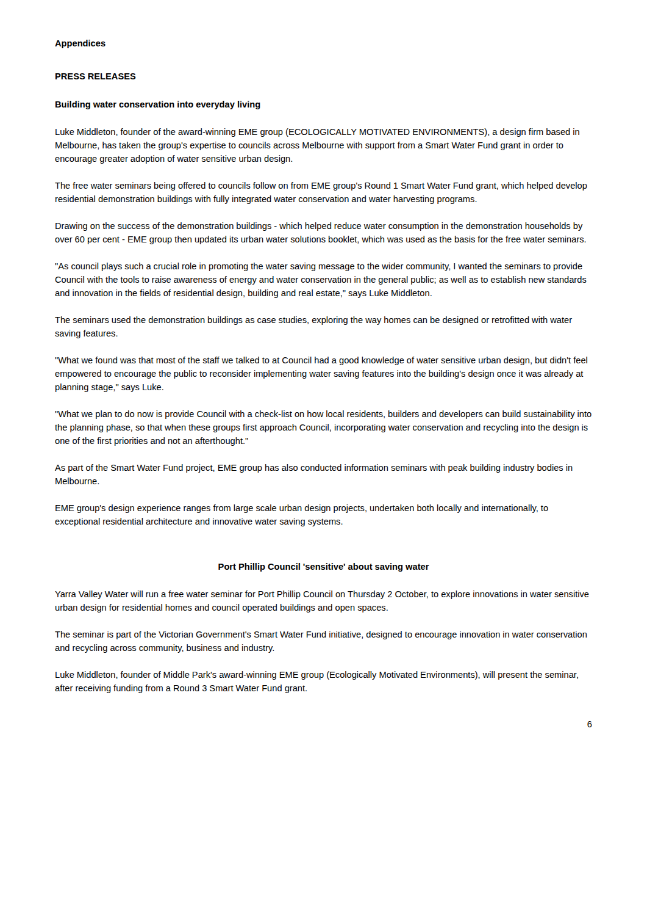Appendices
PRESS RELEASES
Building water conservation into everyday living
Luke Middleton, founder of the award-winning EME group (ECOLOGICALLY MOTIVATED ENVIRONMENTS), a design firm based in Melbourne, has taken the group's expertise to councils across Melbourne with support from a Smart Water Fund grant in order to encourage greater adoption of water sensitive urban design.
The free water seminars being offered to councils follow on from EME group's Round 1 Smart Water Fund grant, which helped develop residential demonstration buildings with fully integrated water conservation and water harvesting programs.
Drawing on the success of the demonstration buildings - which helped reduce water consumption in the demonstration households by over 60 per cent - EME group then updated its urban water solutions booklet, which was used as the basis for the free water seminars.
"As council plays such a crucial role in promoting the water saving message to the wider community, I wanted the seminars to provide Council with the tools to raise awareness of energy and water conservation in the general public; as well as to establish new standards and innovation in the fields of residential design, building and real estate," says Luke Middleton.
The seminars used the demonstration buildings as case studies, exploring the way homes can be designed or retrofitted with water saving features.
"What we found was that most of the staff we talked to at Council had a good knowledge of water sensitive urban design, but didn't feel empowered to encourage the public to reconsider implementing water saving features into the building's design once it was already at planning stage," says Luke.
"What we plan to do now is provide Council with a check-list on how local residents, builders and developers can build sustainability into the planning phase, so that when these groups first approach Council, incorporating water conservation and recycling into the design is one of the first priorities and not an afterthought."
As part of the Smart Water Fund project, EME group has also conducted information seminars with peak building industry bodies in Melbourne.
EME group's design experience ranges from large scale urban design projects, undertaken both locally and internationally, to exceptional residential architecture and innovative water saving systems.
Port Phillip Council 'sensitive' about saving water
Yarra Valley Water will run a free water seminar for Port Phillip Council on Thursday 2 October, to explore innovations in water sensitive urban design for residential homes and council operated buildings and open spaces.
The seminar is part of the Victorian Government's Smart Water Fund initiative, designed to encourage innovation in water conservation and recycling across community, business and industry.
Luke Middleton, founder of Middle Park's award-winning EME group (Ecologically Motivated Environments), will present the seminar, after receiving funding from a Round 3 Smart Water Fund grant.
6